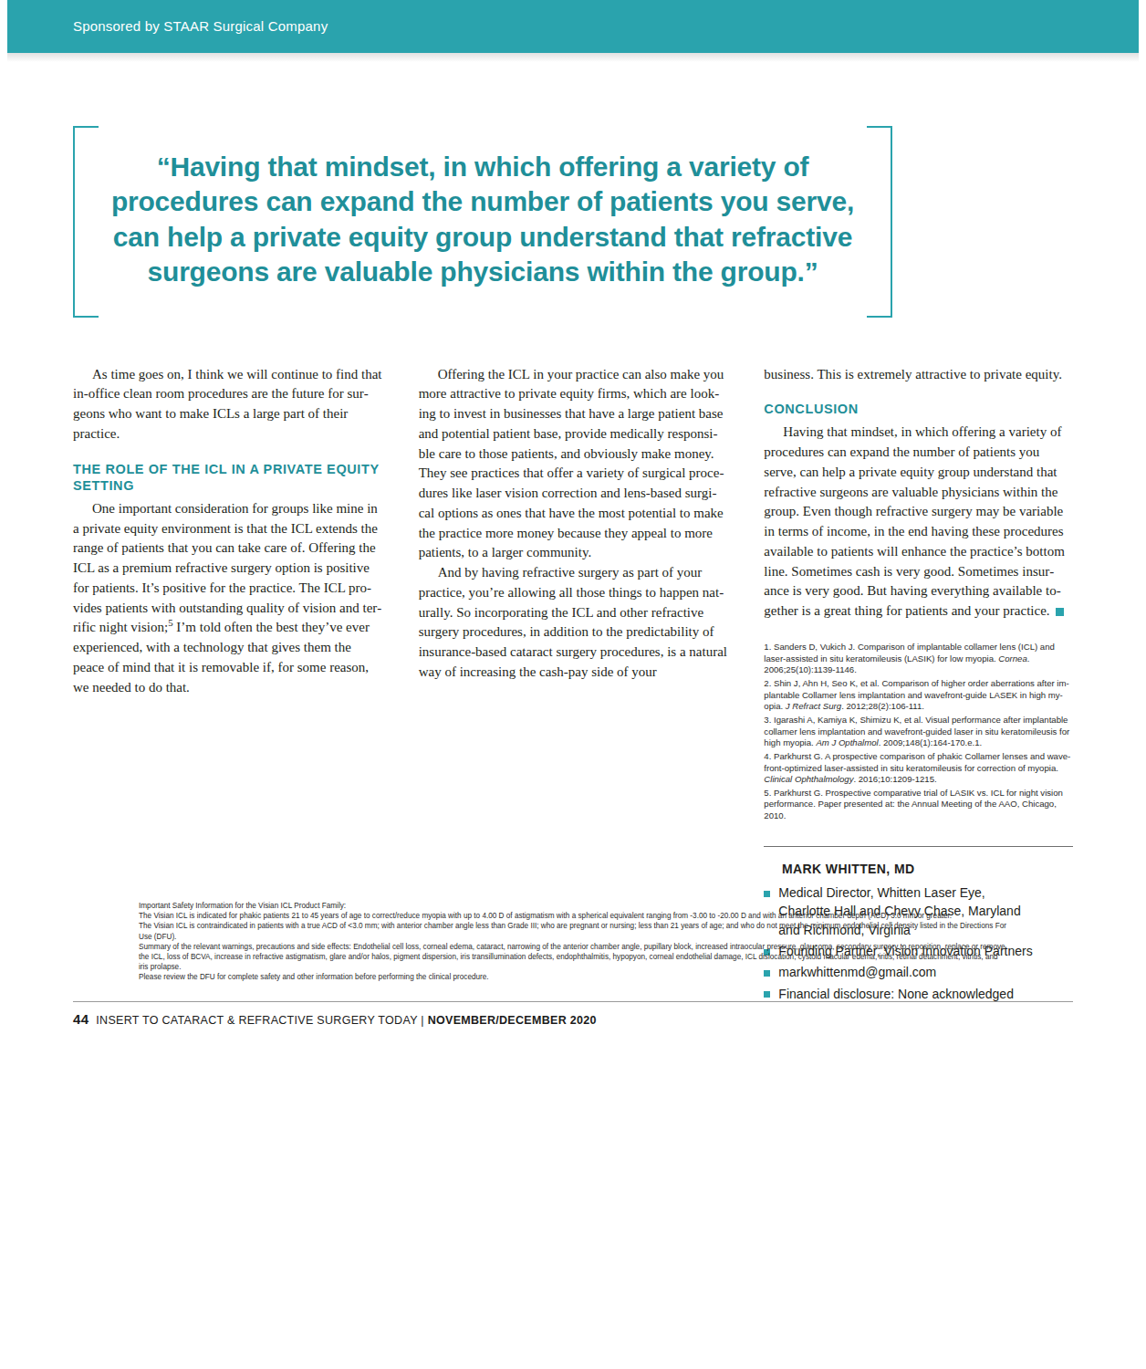Sponsored by STAAR Surgical Company
“Having that mindset, in which offering a variety of procedures can expand the number of patients you serve, can help a private equity group understand that refractive surgeons are valuable physicians within the group.”
As time goes on, I think we will continue to find that in-office clean room procedures are the future for surgeons who want to make ICLs a large part of their practice.
THE ROLE OF THE ICL IN A PRIVATE EQUITY SETTING
One important consideration for groups like mine in a private equity environment is that the ICL extends the range of patients that you can take care of. Offering the ICL as a premium refractive surgery option is positive for patients. It’s positive for the practice. The ICL provides patients with outstanding quality of vision and terrific night vision;5 I’m told often the best they’ve ever experienced, with a technology that gives them the peace of mind that it is removable if, for some reason, we needed to do that.
Offering the ICL in your practice can also make you more attractive to private equity firms, which are looking to invest in businesses that have a large patient base and potential patient base, provide medically responsible care to those patients, and obviously make money. They see practices that offer a variety of surgical procedures like laser vision correction and lens-based surgical options as ones that have the most potential to make the practice more money because they appeal to more patients, to a larger community.
And by having refractive surgery as part of your practice, you’re allowing all those things to happen naturally. So incorporating the ICL and other refractive surgery procedures, in addition to the predictability of insurance-based cataract surgery procedures, is a natural way of increasing the cash-pay side of your
business. This is extremely attractive to private equity.
CONCLUSION
Having that mindset, in which offering a variety of procedures can expand the number of patients you serve, can help a private equity group understand that refractive surgeons are valuable physicians within the group. Even though refractive surgery may be variable in terms of income, in the end having these procedures available to patients will enhance the practice’s bottom line. Sometimes cash is very good. Sometimes insurance is very good. But having everything available together is a great thing for patients and your practice.
1. Sanders D, Vukich J. Comparison of implantable collamer lens (ICL) and laser-assisted in situ keratomileusis (LASIK) for low myopia. Cornea. 2006;25(10):1139-1146.
2. Shin J, Ahn H, Seo K, et al. Comparison of higher order aberrations after implantable Collamer lens implantation and wavefront-guide LASEK in high myopia. J Refract Surg. 2012;28(2):106-111.
3. Igarashi A, Kamiya K, Shimizu K, et al. Visual performance after implantable collamer lens implantation and wavefront-guided laser in situ keratomileusis for high myopia. Am J Opthalmol. 2009;148(1):164-170.e.1.
4. Parkhurst G. A prospective comparison of phakic Collamer lenses and wavefront-optimized laser-assisted in situ keratomileusis for correction of myopia. Clinical Ophthalmology. 2016;10:1209-1215.
5. Parkhurst G. Prospective comparative trial of LASIK vs. ICL for night vision performance. Paper presented at: the Annual Meeting of the AAO, Chicago, 2010.
MARK WHITTEN, MD
Medical Director, Whitten Laser Eye,Charlotte Hall and Chevy Chase, Maryland and Richmond, Virginia
Founding Partner, Vision Innovation Partners
markwhittenmd@gmail.com
Financial disclosure: None acknowledged
Important Safety Information for the Visian ICL Product Family:
The Visian ICL is indicated for phakic patients 21 to 45 years of age to correct/reduce myopia with up to 4.00 D of astigmatism with a spherical equivalent ranging from -3.00 to -20.00 D and with an anterior chamber depth (ACD) 3.0 mm or greater.
The Visian ICL is contraindicated in patients with a true ACD of <3.0 mm; with anterior chamber angle less than Grade III; who are pregnant or nursing; less than 21 years of age; and who do not meet the minimum endothelial cell density listed in the Directions For Use (DFU).
Summary of the relevant warnings, precautions and side effects: Endothelial cell loss, corneal edema, cataract, narrowing of the anterior chamber angle, pupillary block, increased intraocular pressure, glaucoma, secondary surgery to reposition, replace or remove the ICL, loss of BCVA, increase in refractive astigmatism, glare and/or halos, pigment dispersion, iris transillumination defects, endophthalmitis, hypopyon, corneal endothelial damage, ICL dislocation, cystoid macular edema, iritis, retinal detachment, vitritis, and iris prolapse.
Please review the DFU for complete safety and other information before performing the clinical procedure.
44 INSERT TO CATARACT & REFRACTIVE SURGERY TODAY | NOVEMBER/DECEMBER 2020